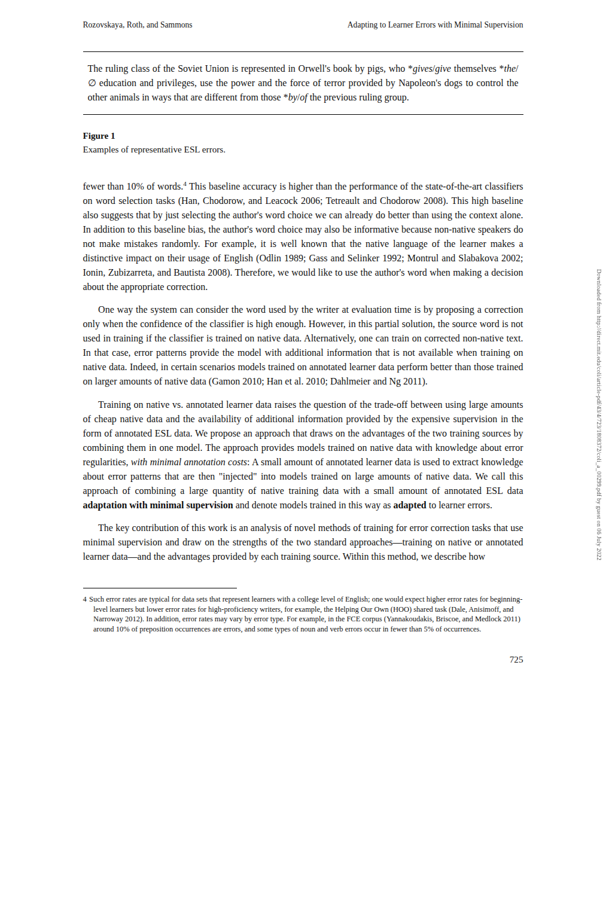Rozovskaya, Roth, and Sammons Adapting to Learner Errors with Minimal Supervision
Downloaded from http://direct.mit.edu/coli/article-pdf/43/4/723/1808372/coli_a_00299.pdf by guest on 06 July 2022
The ruling class of the Soviet Union is represented in Orwell's book by pigs, who *gives/give themselves *the/∅ education and privileges, use the power and the force of terror provided by Napoleon's dogs to control the other animals in ways that are different from those *by/of the previous ruling group.
Figure 1 Examples of representative ESL errors.
fewer than 10% of words.4 This baseline accuracy is higher than the performance of the state-of-the-art classifiers on word selection tasks (Han, Chodorow, and Leacock 2006; Tetreault and Chodorow 2008). This high baseline also suggests that by just selecting the author's word choice we can already do better than using the context alone. In addition to this baseline bias, the author's word choice may also be informative because non-native speakers do not make mistakes randomly. For example, it is well known that the native language of the learner makes a distinctive impact on their usage of English (Odlin 1989; Gass and Selinker 1992; Montrul and Slabakova 2002; Ionin, Zubizarreta, and Bautista 2008). Therefore, we would like to use the author's word when making a decision about the appropriate correction.
One way the system can consider the word used by the writer at evaluation time is by proposing a correction only when the confidence of the classifier is high enough. However, in this partial solution, the source word is not used in training if the classifier is trained on native data. Alternatively, one can train on corrected non-native text. In that case, error patterns provide the model with additional information that is not available when training on native data. Indeed, in certain scenarios models trained on annotated learner data perform better than those trained on larger amounts of native data (Gamon 2010; Han et al. 2010; Dahlmeier and Ng 2011).
Training on native vs. annotated learner data raises the question of the trade-off between using large amounts of cheap native data and the availability of additional information provided by the expensive supervision in the form of annotated ESL data. We propose an approach that draws on the advantages of the two training sources by combining them in one model. The approach provides models trained on native data with knowledge about error regularities, with minimal annotation costs: A small amount of annotated learner data is used to extract knowledge about error patterns that are then "injected" into models trained on large amounts of native data. We call this approach of combining a large quantity of native training data with a small amount of annotated ESL data adaptation with minimal supervision and denote models trained in this way as adapted to learner errors.
The key contribution of this work is an analysis of novel methods of training for error correction tasks that use minimal supervision and draw on the strengths of the two standard approaches—training on native or annotated learner data—and the advantages provided by each training source. Within this method, we describe how
4 Such error rates are typical for data sets that represent learners with a college level of English; one would expect higher error rates for beginning-level learners but lower error rates for high-proficiency writers, for example, the Helping Our Own (HOO) shared task (Dale, Anisimoff, and Narroway 2012). In addition, error rates may vary by error type. For example, in the FCE corpus (Yannakoudakis, Briscoe, and Medlock 2011) around 10% of preposition occurrences are errors, and some types of noun and verb errors occur in fewer than 5% of occurrences.
725